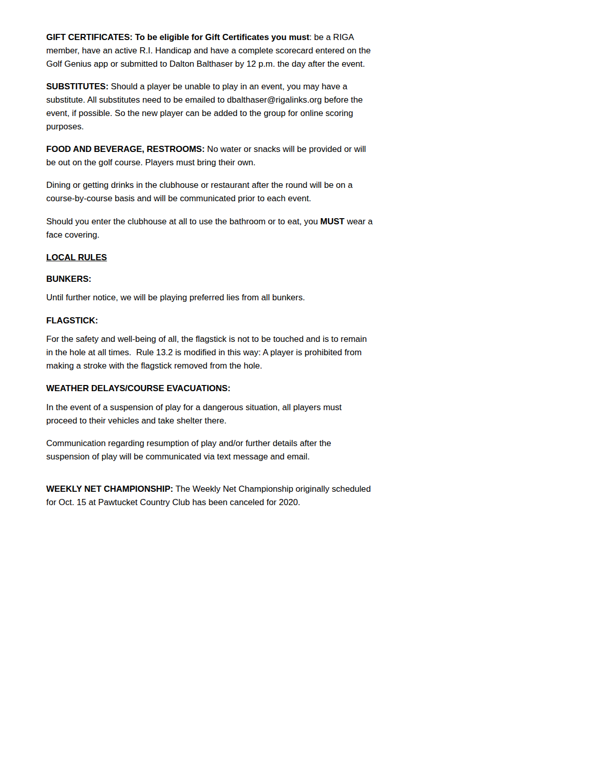GIFT CERTIFICATES: To be eligible for Gift Certificates you must: be a RIGA member, have an active R.I. Handicap and have a complete scorecard entered on the Golf Genius app or submitted to Dalton Balthaser by 12 p.m. the day after the event.
SUBSTITUTES: Should a player be unable to play in an event, you may have a substitute. All substitutes need to be emailed to dbalthaser@rigalinks.org before the event, if possible. So the new player can be added to the group for online scoring purposes.
FOOD AND BEVERAGE, RESTROOMS: No water or snacks will be provided or will be out on the golf course. Players must bring their own.
Dining or getting drinks in the clubhouse or restaurant after the round will be on a course-by-course basis and will be communicated prior to each event.
Should you enter the clubhouse at all to use the bathroom or to eat, you MUST wear a face covering.
LOCAL RULES
BUNKERS:
Until further notice, we will be playing preferred lies from all bunkers.
FLAGSTICK:
For the safety and well-being of all, the flagstick is not to be touched and is to remain in the hole at all times. Rule 13.2 is modified in this way: A player is prohibited from making a stroke with the flagstick removed from the hole.
WEATHER DELAYS/COURSE EVACUATIONS:
In the event of a suspension of play for a dangerous situation, all players must proceed to their vehicles and take shelter there.
Communication regarding resumption of play and/or further details after the suspension of play will be communicated via text message and email.
WEEKLY NET CHAMPIONSHIP: The Weekly Net Championship originally scheduled for Oct. 15 at Pawtucket Country Club has been canceled for 2020.